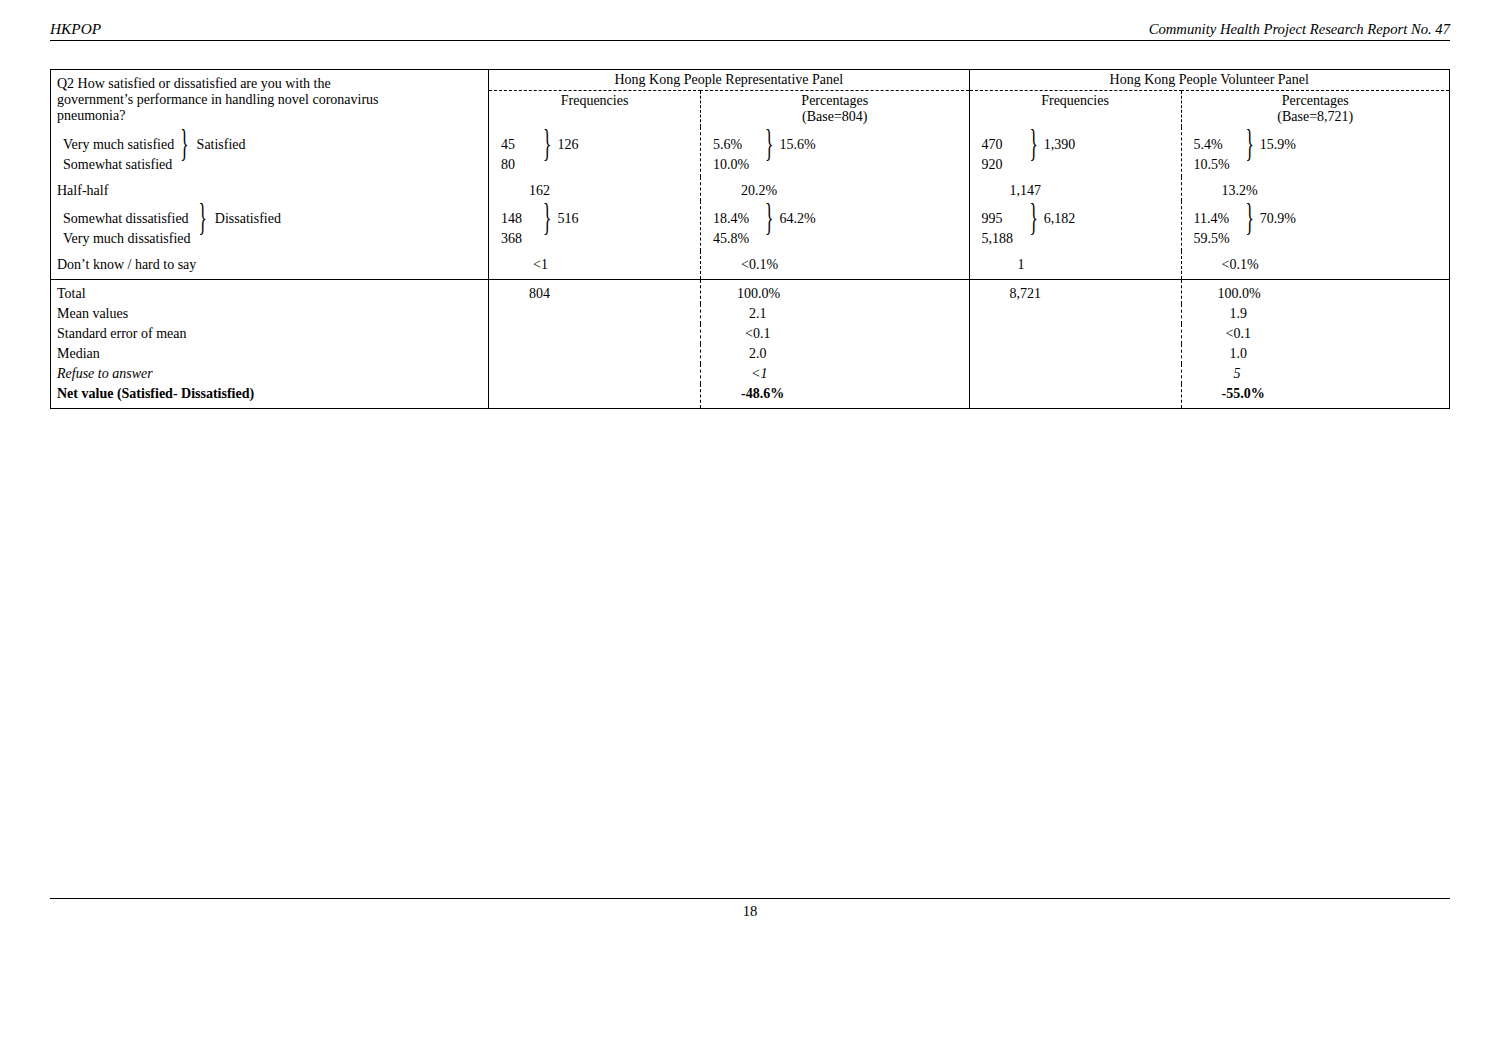HKPOP
Community Health Project Research Report No. 47
| Q2 How satisfied or dissatisfied are you with the government’s performance in handling novel coronavirus pneumonia? | Hong Kong People Representative Panel | Hong Kong People Volunteer Panel |
| Frequencies | Percentages (Base=804) | Frequencies | Percentages (Base=8,721) |
| / Very much satisfied / } / Satisfied / / Somewhat satisfied / | / 45 / } / 126 / / 80 / | / 5.6% / } / 15.6% / / 10.0% / | / 470 / } / 1,390 / / 920 / | / 5.4% / } / 15.9% / / 10.5% / |
| Half-half | 162 | 20.2% | 1,147 | 13.2% |
| / Somewhat dissatisfied / } / Dissatisfied / / Very much dissatisfied / | / 148 / } / 516 / / 368 / | / 18.4% / } / 64.2% / / 45.8% / | / 995 / } / 6,182 / / 5,188 / | / 11.4% / } / 70.9% / / 59.5% / |
| Don’t know / hard to say | <1 | <0.1% | 1 | <0.1% |
| Total | 804 | 100.0% | 8,721 | 100.0% |
| Mean values | | 2.1 | | 1.9 |
| Standard error of mean | | <0.1 | | <0.1 |
| Median | | 2.0 | | 1.0 |
| Refuse to answer | | <1 | | 5 |
| Net value (Satisfied- Dissatisfied) | | -48.6% | | -55.0% |
18